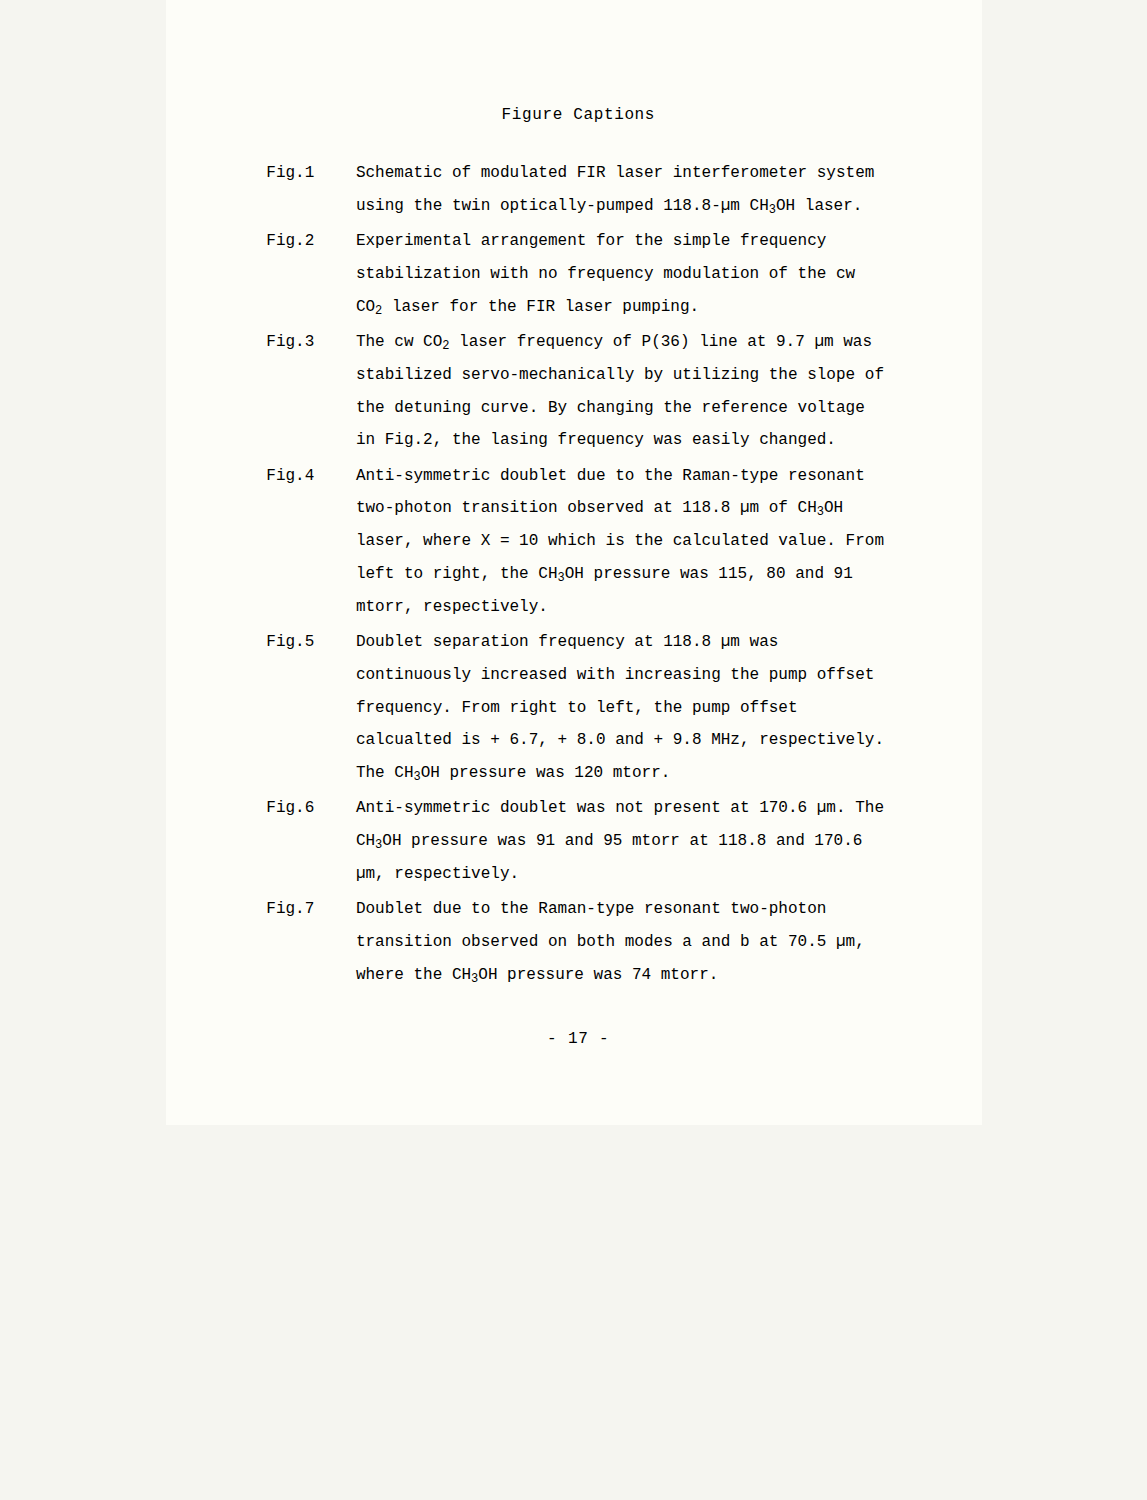Figure Captions
Fig.1
Schematic of modulated FIR laser interferometer system using the twin optically-pumped 118.8-µm CH3OH laser.
Fig.2
Experimental arrangement for the simple frequency stabilization with no frequency modulation of the cw CO2 laser for the FIR laser pumping.
Fig.3
The cw CO2 laser frequency of P(36) line at 9.7 µm was stabilized servo-mechanically by utilizing the slope of the detuning curve. By changing the reference voltage in Fig.2, the lasing frequency was easily changed.
Fig.4
Anti-symmetric doublet due to the Raman-type resonant two-photon transition observed at 118.8 µm of CH3OH laser, where X = 10 which is the calculated value. From left to right, the CH3OH pressure was 115, 80 and 91 mtorr, respectively.
Fig.5
Doublet separation frequency at 118.8 µm was continuously increased with increasing the pump offset frequency. From right to left, the pump offset calcualted is + 6.7, + 8.0 and + 9.8 MHz, respectively. The CH3OH pressure was 120 mtorr.
Fig.6
Anti-symmetric doublet was not present at 170.6 µm. The CH3OH pressure was 91 and 95 mtorr at 118.8 and 170.6 µm, respectively.
Fig.7
Doublet due to the Raman-type resonant two-photon transition observed on both modes a and b at 70.5 µm, where the CH3OH pressure was 74 mtorr.
- 17 -